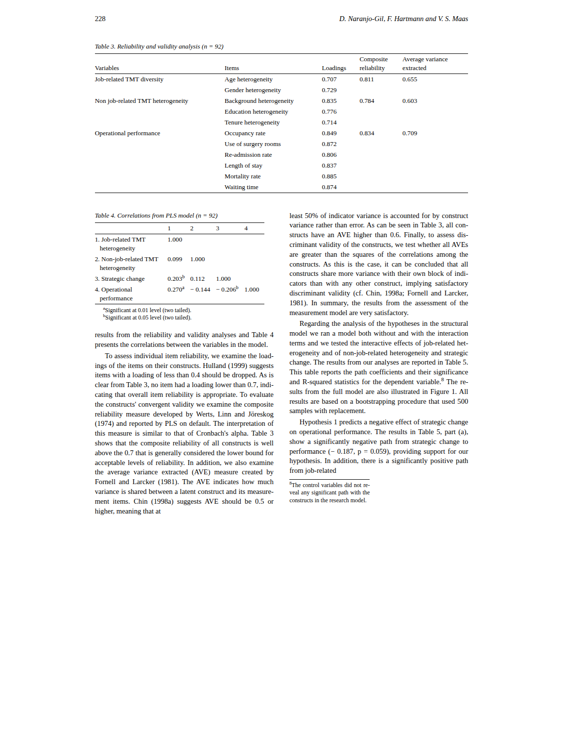228 D. Naranjo-Gil, F. Hartmann and V. S. Maas
Table 3. Reliability and validity analysis (n = 92)
| Variables | Items | Loadings | Composite reliability | Average variance extracted |
| --- | --- | --- | --- | --- |
| Job-related TMT diversity | Age heterogeneity | 0.707 | 0.811 | 0.655 |
| | Gender heterogeneity | 0.729 | | |
| Non job-related TMT heterogeneity | Background heterogeneity | 0.835 | 0.784 | 0.603 |
| | Education heterogeneity | 0.776 | | |
| | Tenure heterogeneity | 0.714 | | |
| Operational performance | Occupancy rate | 0.849 | 0.834 | 0.709 |
| | Use of surgery rooms | 0.872 | | |
| | Re-admission rate | 0.806 | | |
| | Length of stay | 0.837 | | |
| | Mortality rate | 0.885 | | |
| | Waiting time | 0.874 | | |
Table 4. Correlations from PLS model (n = 92)
| | 1 | 2 | 3 | 4 |
| --- | --- | --- | --- | --- |
| 1. Job-related TMT heterogeneity | 1.000 | | | |
| 2. Non-job-related TMT heterogeneity | 0.099 | 1.000 | | |
| 3. Strategic change | 0.203 b | 0.112 | 1.000 | |
| 4. Operational performance | 0.270 a | − 0.144 | − 0.206 b | 1.000 |
aSignificant at 0.01 level (two tailed).
bSignificant at 0.05 level (two tailed).
results from the reliability and validity analyses and Table 4 presents the correlations between the variables in the model.
To assess individual item reliability, we examine the loadings of the items on their constructs. Hulland (1999) suggests items with a loading of less than 0.4 should be dropped. As is clear from Table 3, no item had a loading lower than 0.7, indicating that overall item reliability is appropriate. To evaluate the constructs' convergent validity we examine the composite reliability measure developed by Werts, Linn and Jöreskog (1974) and reported by PLS on default. The interpretation of this measure is similar to that of Cronbach's alpha. Table 3 shows that the composite reliability of all constructs is well above the 0.7 that is generally considered the lower bound for acceptable levels of reliability. In addition, we also examine the average variance extracted (AVE) measure created by Fornell and Larcker (1981). The AVE indicates how much variance is shared between a latent construct and its measurement items. Chin (1998a) suggests AVE should be 0.5 or higher, meaning that at
least 50% of indicator variance is accounted for by construct variance rather than error. As can be seen in Table 3, all constructs have an AVE higher than 0.6. Finally, to assess discriminant validity of the constructs, we test whether all AVEs are greater than the squares of the correlations among the constructs. As this is the case, it can be concluded that all constructs share more variance with their own block of indicators than with any other construct, implying satisfactory discriminant validity (cf. Chin, 1998a; Fornell and Larcker, 1981). In summary, the results from the assessment of the measurement model are very satisfactory.
Regarding the analysis of the hypotheses in the structural model we ran a model both without and with the interaction terms and we tested the interactive effects of job-related heterogeneity and of non-job-related heterogeneity and strategic change. The results from our analyses are reported in Table 5. This table reports the path coefficients and their significance and R-squared statistics for the dependent variable.8 The results from the full model are also illustrated in Figure 1. All results are based on a bootstrapping procedure that used 500 samples with replacement.
Hypothesis 1 predicts a negative effect of strategic change on operational performance. The results in Table 5, part (a), show a significantly negative path from strategic change to performance (− 0.187, p = 0.059), providing support for our hypothesis. In addition, there is a significantly positive path from job-related
8The control variables did not reveal any significant path with the constructs in the research model.